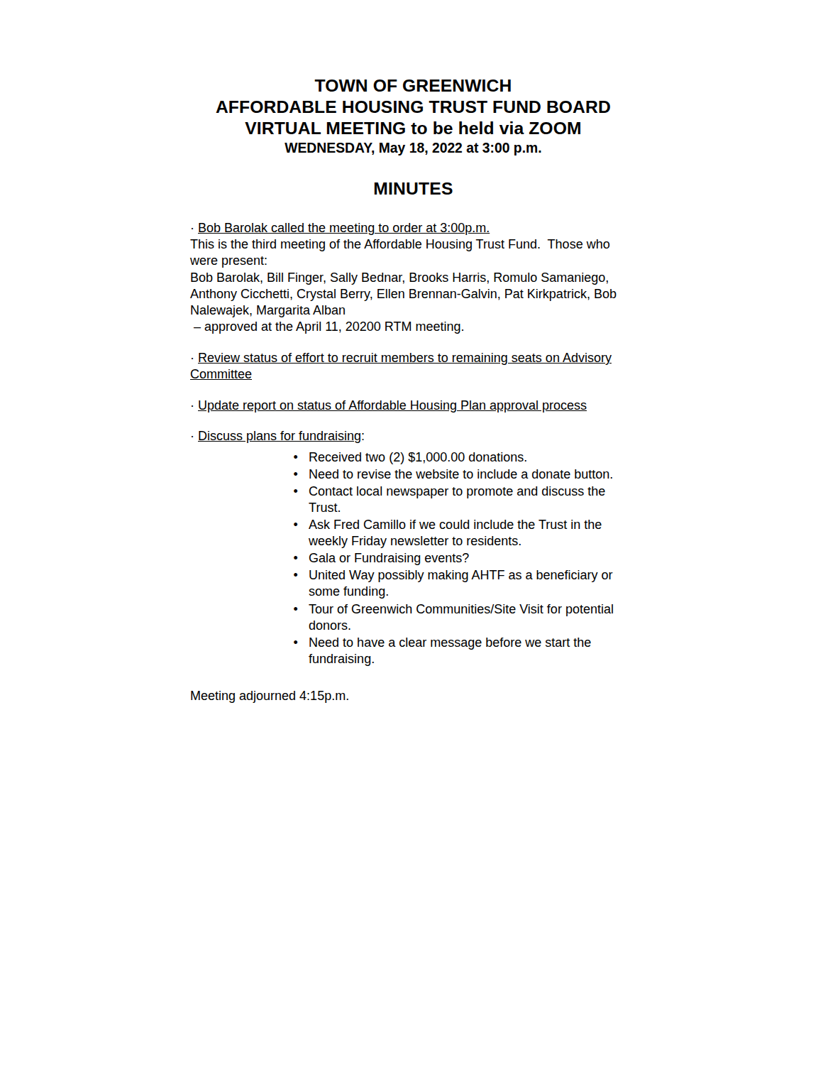TOWN OF GREENWICH
AFFORDABLE HOUSING TRUST FUND BOARD
VIRTUAL MEETING to be held via ZOOM
WEDNESDAY, May 18, 2022 at 3:00 p.m.
MINUTES
Bob Barolak called the meeting to order at 3:00p.m.
This is the third meeting of the Affordable Housing Trust Fund. Those who were present:
Bob Barolak, Bill Finger, Sally Bednar, Brooks Harris, Romulo Samaniego, Anthony Cicchetti, Crystal Berry, Ellen Brennan-Galvin, Pat Kirkpatrick, Bob Nalewajek, Margarita Alban
– approved at the April 11, 20200 RTM meeting.
Review status of effort to recruit members to remaining seats on Advisory Committee
Update report on status of Affordable Housing Plan approval process
Discuss plans for fundraising:
Received two (2) $1,000.00 donations.
Need to revise the website to include a donate button.
Contact local newspaper to promote and discuss the Trust.
Ask Fred Camillo if we could include the Trust in the weekly Friday newsletter to residents.
Gala or Fundraising events?
United Way possibly making AHTF as a beneficiary or some funding.
Tour of Greenwich Communities/Site Visit for potential donors.
Need to have a clear message before we start the fundraising.
Meeting adjourned 4:15p.m.